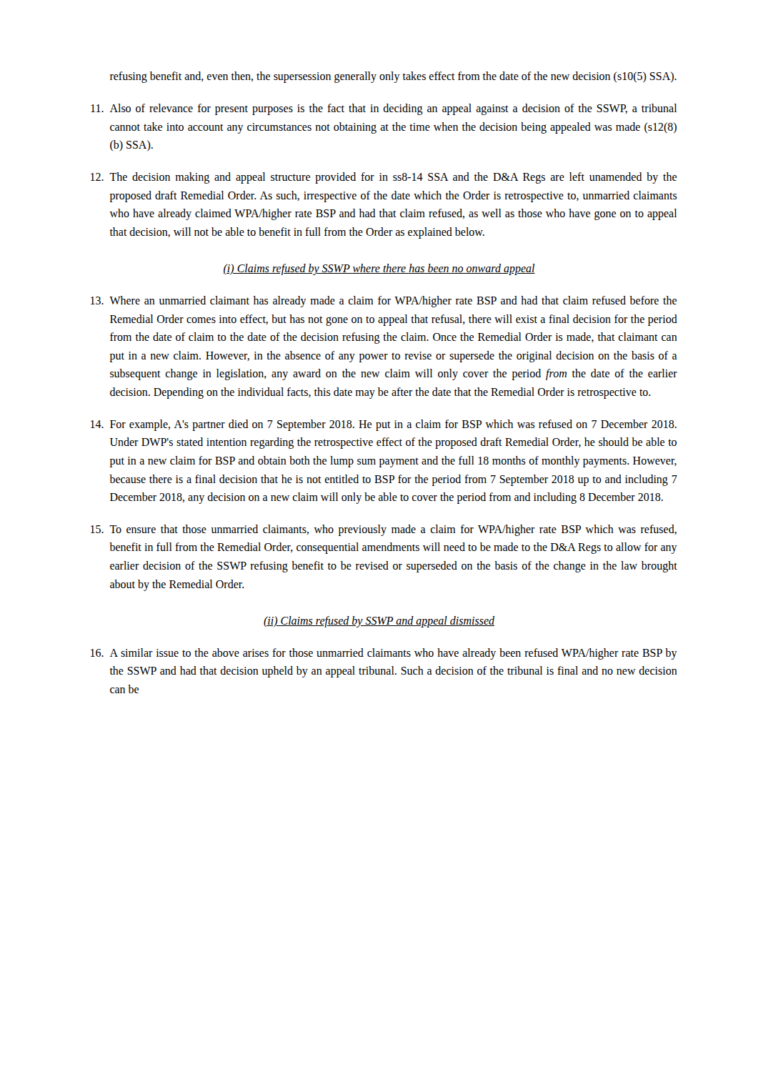refusing benefit and, even then, the supersession generally only takes effect from the date of the new decision (s10(5) SSA).
11. Also of relevance for present purposes is the fact that in deciding an appeal against a decision of the SSWP, a tribunal cannot take into account any circumstances not obtaining at the time when the decision being appealed was made (s12(8)(b) SSA).
12. The decision making and appeal structure provided for in ss8-14 SSA and the D&A Regs are left unamended by the proposed draft Remedial Order. As such, irrespective of the date which the Order is retrospective to, unmarried claimants who have already claimed WPA/higher rate BSP and had that claim refused, as well as those who have gone on to appeal that decision, will not be able to benefit in full from the Order as explained below.
(i) Claims refused by SSWP where there has been no onward appeal
13. Where an unmarried claimant has already made a claim for WPA/higher rate BSP and had that claim refused before the Remedial Order comes into effect, but has not gone on to appeal that refusal, there will exist a final decision for the period from the date of claim to the date of the decision refusing the claim. Once the Remedial Order is made, that claimant can put in a new claim. However, in the absence of any power to revise or supersede the original decision on the basis of a subsequent change in legislation, any award on the new claim will only cover the period from the date of the earlier decision. Depending on the individual facts, this date may be after the date that the Remedial Order is retrospective to.
14. For example, A's partner died on 7 September 2018. He put in a claim for BSP which was refused on 7 December 2018. Under DWP's stated intention regarding the retrospective effect of the proposed draft Remedial Order, he should be able to put in a new claim for BSP and obtain both the lump sum payment and the full 18 months of monthly payments. However, because there is a final decision that he is not entitled to BSP for the period from 7 September 2018 up to and including 7 December 2018, any decision on a new claim will only be able to cover the period from and including 8 December 2018.
15. To ensure that those unmarried claimants, who previously made a claim for WPA/higher rate BSP which was refused, benefit in full from the Remedial Order, consequential amendments will need to be made to the D&A Regs to allow for any earlier decision of the SSWP refusing benefit to be revised or superseded on the basis of the change in the law brought about by the Remedial Order.
(ii) Claims refused by SSWP and appeal dismissed
16. A similar issue to the above arises for those unmarried claimants who have already been refused WPA/higher rate BSP by the SSWP and had that decision upheld by an appeal tribunal. Such a decision of the tribunal is final and no new decision can be